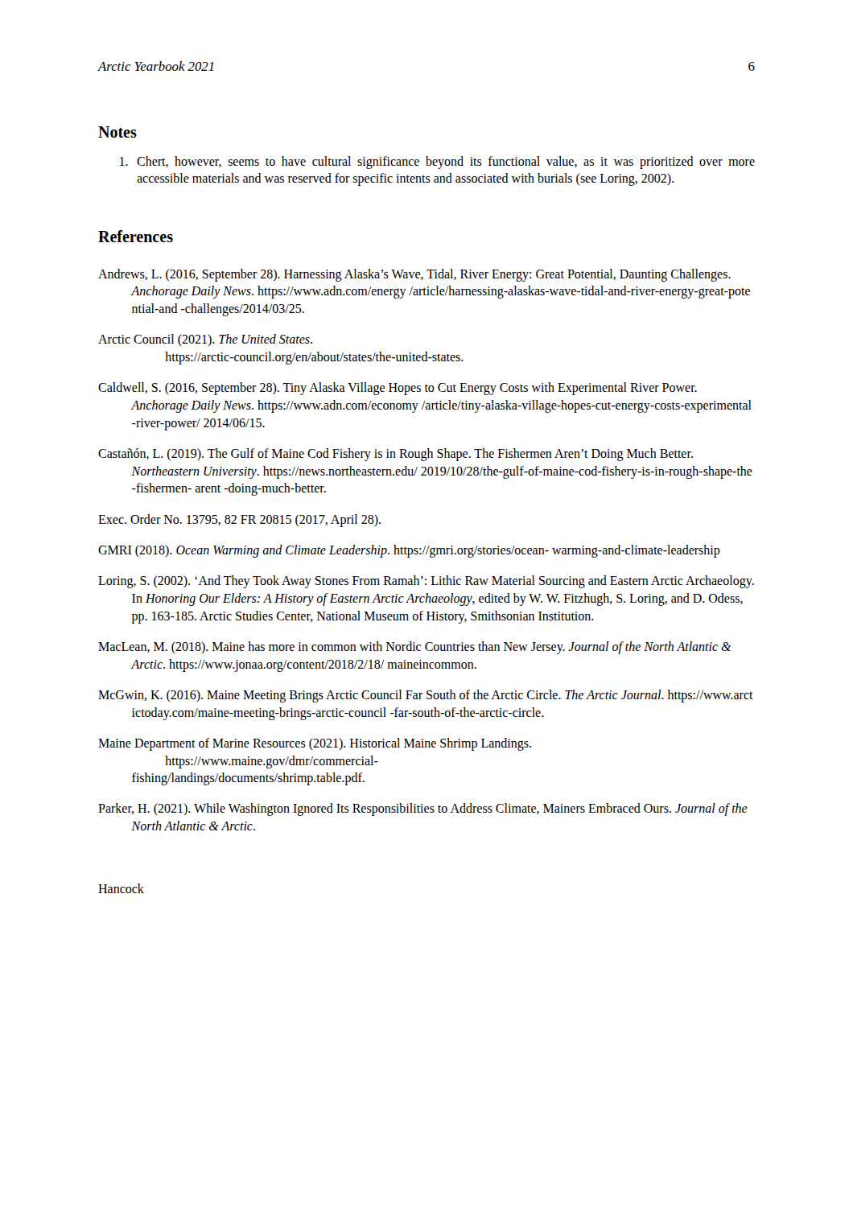Arctic Yearbook 2021 6
Notes
Chert, however, seems to have cultural significance beyond its functional value, as it was prioritized over more accessible materials and was reserved for specific intents and associated with burials (see Loring, 2002).
References
Andrews, L. (2016, September 28). Harnessing Alaska’s Wave, Tidal, River Energy: Great Potential, Daunting Challenges. Anchorage Daily News. https://www.adn.com/energy /article/harnessing-alaskas-wave-tidal-and-river-energy-great-potential-and -challenges/2014/03/25.
Arctic Council (2021). The United States.
https://arctic-council.org/en/about/states/the-united-states.
Caldwell, S. (2016, September 28). Tiny Alaska Village Hopes to Cut Energy Costs with Experimental River Power. Anchorage Daily News. https://www.adn.com/economy /article/tiny-alaska-village-hopes-cut-energy-costs-experimental-river-power/ 2014/06/15.
Castañón, L. (2019). The Gulf of Maine Cod Fishery is in Rough Shape. The Fishermen Aren’t Doing Much Better. Northeastern University. https://news.northeastern.edu/ 2019/10/28/the-gulf-of-maine-cod-fishery-is-in-rough-shape-the-fishermen- arent -doing-much-better.
Exec. Order No. 13795, 82 FR 20815 (2017, April 28).
GMRI (2018). Ocean Warming and Climate Leadership. https://gmri.org/stories/ocean- warming-and-climate-leadership
Loring, S. (2002). ‘And They Took Away Stones From Ramah’: Lithic Raw Material Sourcing and Eastern Arctic Archaeology. In Honoring Our Elders: A History of Eastern Arctic Archaeology, edited by W. W. Fitzhugh, S. Loring, and D. Odess, pp. 163-185. Arctic Studies Center, National Museum of History, Smithsonian Institution.
MacLean, M. (2018). Maine has more in common with Nordic Countries than New Jersey. Journal of the North Atlantic & Arctic. https://www.jonaa.org/content/2018/2/18/ maineincommon.
McGwin, K. (2016). Maine Meeting Brings Arctic Council Far South of the Arctic Circle. The Arctic Journal. https://www.arctictoday.com/maine-meeting-brings-arctic-council -far-south-of-the-arctic-circle.
Maine Department of Marine Resources (2021). Historical Maine Shrimp Landings.
https://www.maine.gov/dmr/commercial- fishing/landings/documents/shrimp.table.pdf.
Parker, H. (2021). While Washington Ignored Its Responsibilities to Address Climate, Mainers Embraced Ours. Journal of the North Atlantic & Arctic.
Hancock